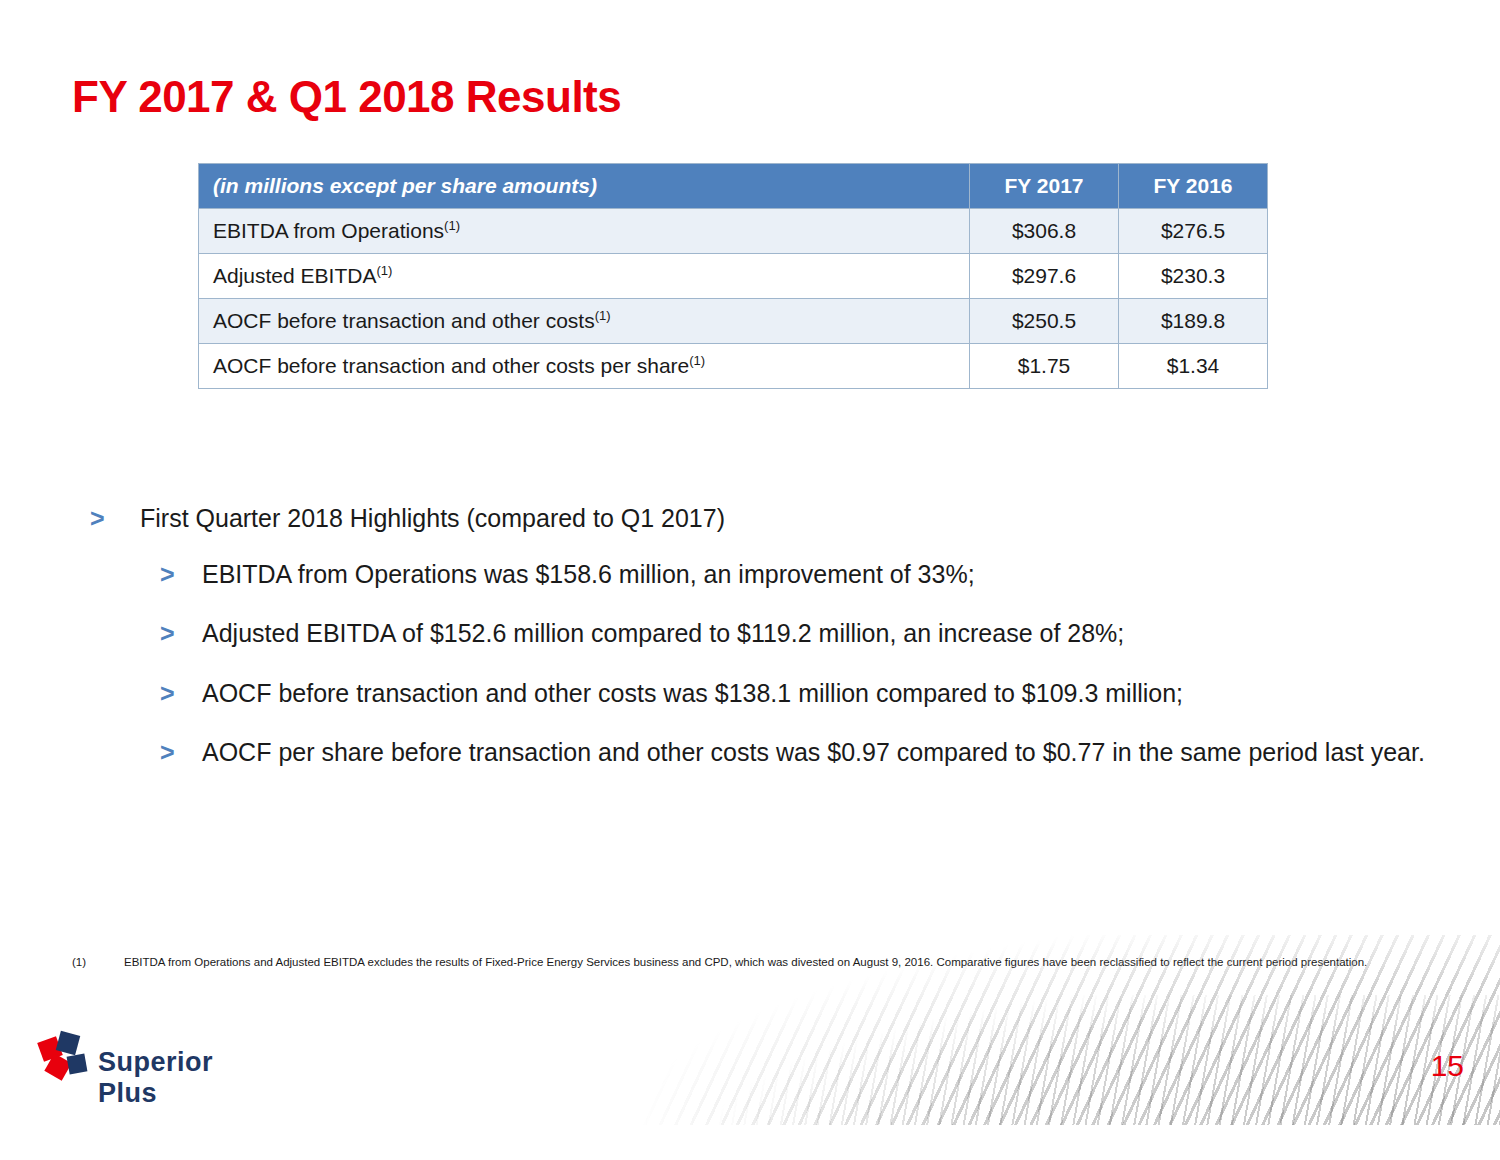FY 2017 & Q1 2018 Results
| (in millions except per share amounts) | FY 2017 | FY 2016 |
| --- | --- | --- |
| EBITDA from Operations (1) | $306.8 | $276.5 |
| Adjusted EBITDA (1) | $297.6 | $230.3 |
| AOCF before transaction and other costs (1) | $250.5 | $189.8 |
| AOCF before transaction and other costs per share (1) | $1.75 | $1.34 |
>First Quarter 2018 Highlights (compared to Q1 2017)
>EBITDA from Operations was $158.6 million, an improvement of 33%;
>Adjusted EBITDA of $152.6 million compared to $119.2 million, an increase of 28%;
>AOCF before transaction and other costs was $138.1 million compared to $109.3 million;
>AOCF per share before transaction and other costs was $0.97 compared to $0.77 in the same period last year.
(1) EBITDA from Operations and Adjusted EBITDA excludes the results of Fixed-Price Energy Services business and CPD, which was divested on August 9, 2016. Comparative figures have been reclassified to reflect the current period presentation.
Superior Plus
15